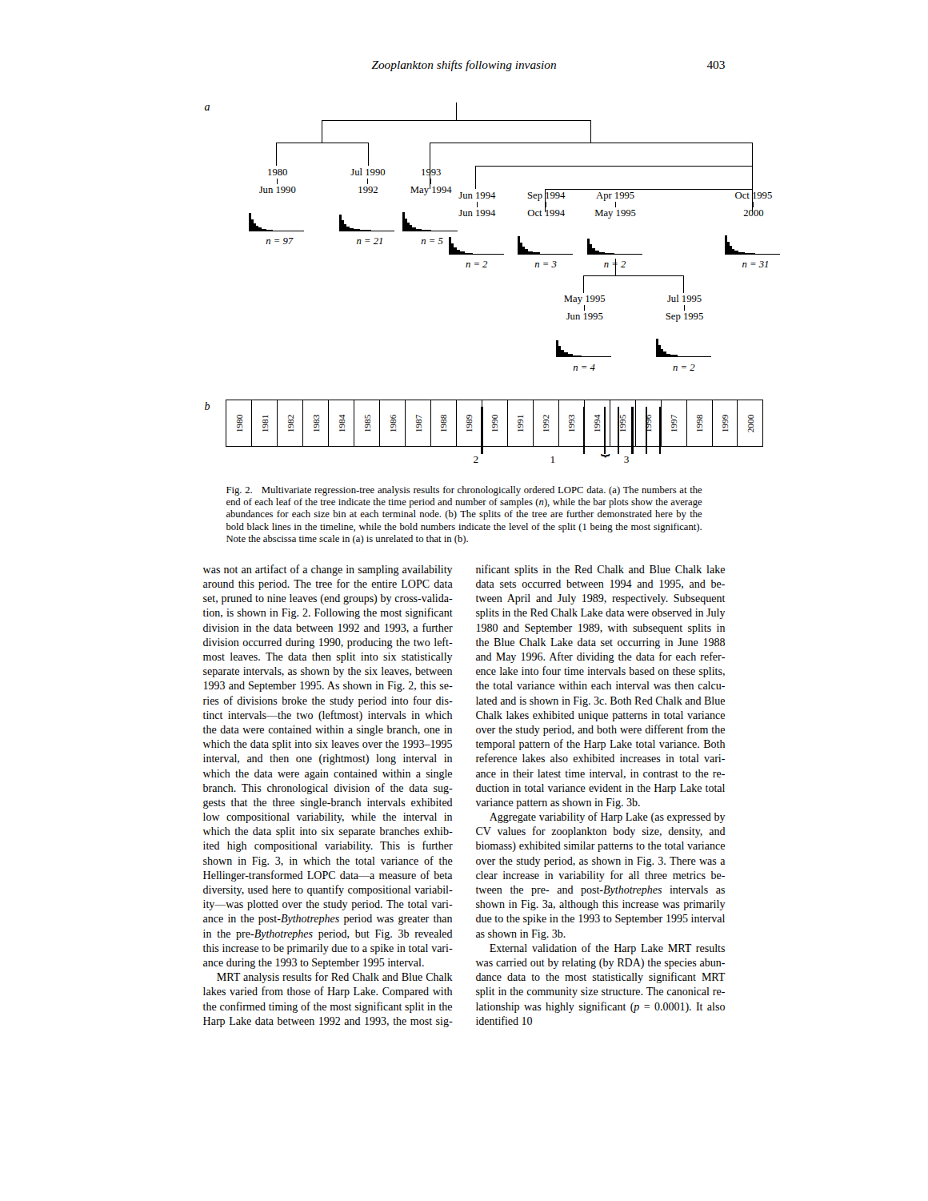Zooplankton shifts following invasion 403
a b
1980 Jun 1990
Jul 1990 1992
1993 May 1994
n = 97
n = 21
n = 5
Jun 1994 Jun 1994
n = 2
Sep 1994 Oct 1994
n = 3
Apr 1995 May 1995
n = 2
Oct 1995 2000
n = 31
May 1995 Jun 1995
Jul 1995 Sep 1995
n = 4
n = 2
1980
1981
1982
1983
1984
1985
1986
1987
1988
1989
1990
1991
1992
1993
1994
1995
1996
1997
1998
1999
2000
⏟
2
1
3
Fig. 2. Multivariate regression-tree analysis results for chronologically ordered LOPC data. (a) The numbers at the end of each leaf of the tree indicate the time period and number of samples (n), while the bar plots show the average abundances for each size bin at each terminal node. (b) The splits of the tree are further demonstrated here by the bold black lines in the timeline, while the bold numbers indicate the level of the split (1 being the most significant). Note the abscissa time scale in (a) is unrelated to that in (b).
was not an artifact of a change in sampling availability around this period. The tree for the entire LOPC data set, pruned to nine leaves (end groups) by cross-validation, is shown in Fig. 2. Following the most significant division in the data between 1992 and 1993, a further division occurred during 1990, producing the two leftmost leaves. The data then split into six statistically separate intervals, as shown by the six leaves, between 1993 and September 1995. As shown in Fig. 2, this series of divisions broke the study period into four distinct intervals—the two (leftmost) intervals in which the data were contained within a single branch, one in which the data split into six leaves over the 1993–1995 interval, and then one (rightmost) long interval in which the data were again contained within a single branch. This chronological division of the data suggests that the three single-branch intervals exhibited low compositional variability, while the interval in which the data split into six separate branches exhibited high compositional variability. This is further shown in Fig. 3, in which the total variance of the Hellinger-transformed LOPC data—a measure of beta diversity, used here to quantify compositional variability—was plotted over the study period. The total variance in the post-Bythotrephes period was greater than in the pre-Bythotrephes period, but Fig. 3b revealed this increase to be primarily due to a spike in total variance during the 1993 to September 1995 interval.
MRT analysis results for Red Chalk and Blue Chalk lakes varied from those of Harp Lake. Compared with the confirmed timing of the most significant split in the Harp Lake data between 1992 and 1993, the most significant splits in the Red Chalk and Blue Chalk lake data sets occurred between 1994 and 1995, and between April and July 1989, respectively. Subsequent splits in the Red Chalk Lake data were observed in July 1980 and September 1989, with subsequent splits in the Blue Chalk Lake data set occurring in June 1988 and May 1996. After dividing the data for each reference lake into four time intervals based on these splits, the total variance within each interval was then calculated and is shown in Fig. 3c. Both Red Chalk and Blue Chalk lakes exhibited unique patterns in total variance over the study period, and both were different from the temporal pattern of the Harp Lake total variance. Both reference lakes also exhibited increases in total variance in their latest time interval, in contrast to the reduction in total variance evident in the Harp Lake total variance pattern as shown in Fig. 3b.
Aggregate variability of Harp Lake (as expressed by CV values for zooplankton body size, density, and biomass) exhibited similar patterns to the total variance over the study period, as shown in Fig. 3. There was a clear increase in variability for all three metrics between the pre- and post-Bythotrephes intervals as shown in Fig. 3a, although this increase was primarily due to the spike in the 1993 to September 1995 interval as shown in Fig. 3b.
External validation of the Harp Lake MRT results was carried out by relating (by RDA) the species abundance data to the most statistically significant MRT split in the community size structure. The canonical relationship was highly significant (p = 0.0001). It also identified 10